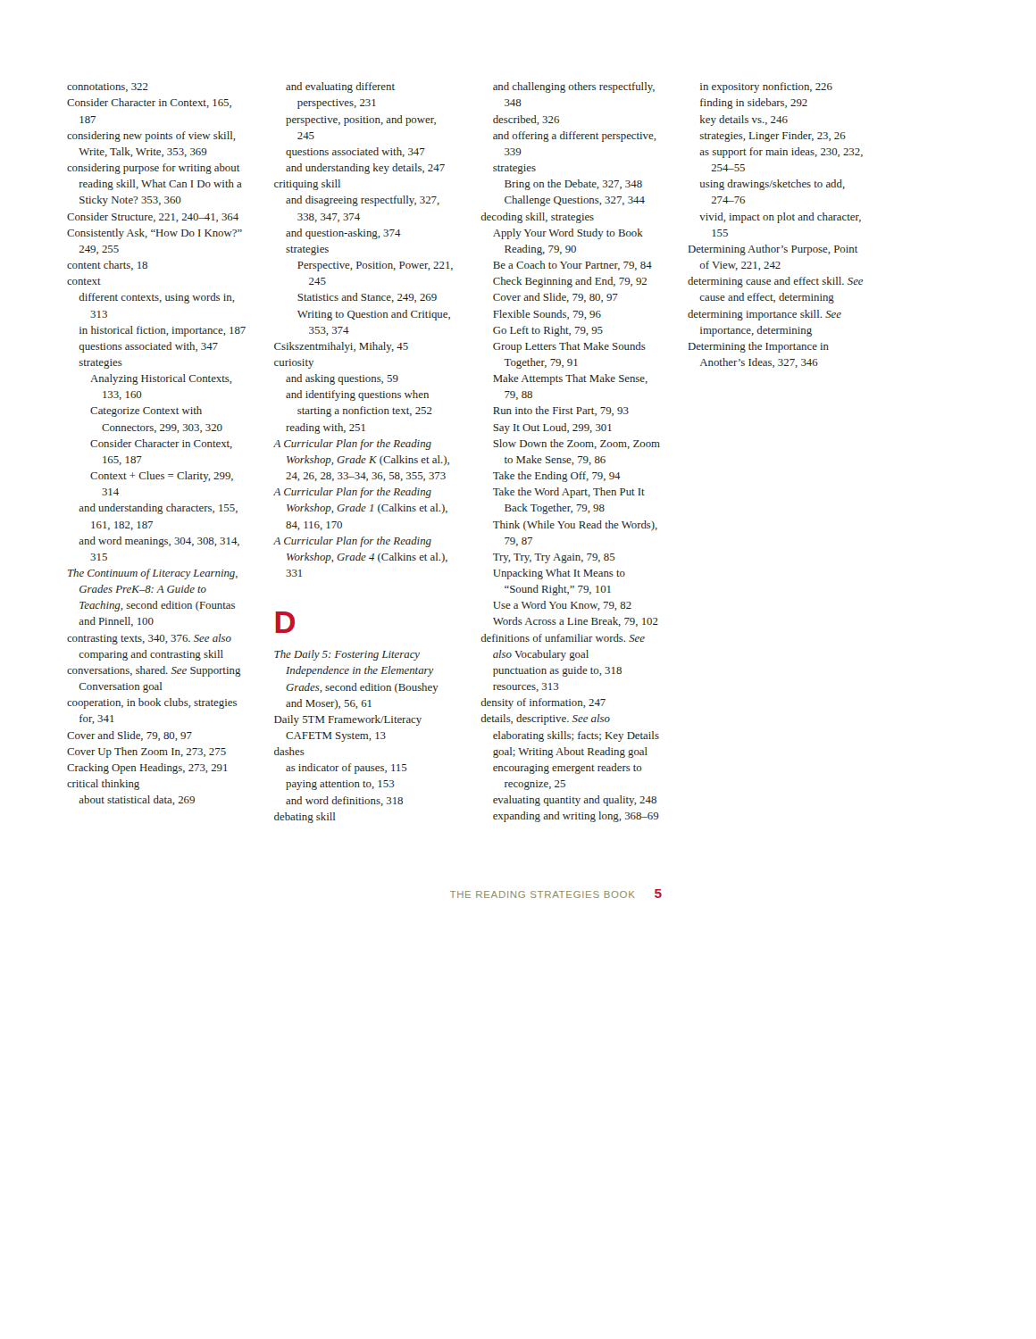connotations, 322
Consider Character in Context, 165, 187
considering new points of view skill, Write, Talk, Write, 353, 369
considering purpose for writing about reading skill, What Can I Do with a Sticky Note? 353, 360
Consider Structure, 221, 240–41, 364
Consistently Ask, “How Do I Know?” 249, 255
content charts, 18
context
different contexts, using words in, 313
in historical fiction, importance, 187
questions associated with, 347
strategies
Analyzing Historical Contexts, 133, 160
Categorize Context with Connectors, 299, 303, 320
Consider Character in Context, 165, 187
Context + Clues = Clarity, 299, 314
and understanding characters, 155, 161, 182, 187
and word meanings, 304, 308, 314, 315
The Continuum of Literacy Learning, Grades PreK–8: A Guide to Teaching, second edition (Fountas and Pinnell, 100
contrasting texts, 340, 376. See also comparing and contrasting skill
conversations, shared. See Supporting Conversation goal
cooperation, in book clubs, strategies for, 341
Cover and Slide, 79, 80, 97
Cover Up Then Zoom In, 273, 275
Cracking Open Headings, 273, 291
critical thinking
about statistical data, 269
and evaluating different perspectives, 231
perspective, position, and power, 245
questions associated with, 347
and understanding key details, 247
critiquing skill
and disagreeing respectfully, 327, 338, 347, 374
and question-asking, 374
strategies
Perspective, Position, Power, 221, 245
Statistics and Stance, 249, 269
Writing to Question and Critique, 353, 374
Csikszentmihalyi, Mihaly, 45
curiosity
and asking questions, 59
and identifying questions when starting a nonfiction text, 252
reading with, 251
A Curricular Plan for the Reading Workshop, Grade K (Calkins et al.), 24, 26, 28, 33–34, 36, 58, 355, 373
A Curricular Plan for the Reading Workshop, Grade 1 (Calkins et al.), 84, 116, 170
A Curricular Plan for the Reading Workshop, Grade 4 (Calkins et al.), 331
D
The Daily 5: Fostering Literacy Independence in the Elementary Grades, second edition (Boushey and Moser), 56, 61
Daily 5TM Framework/Literacy CAFETM System, 13
dashes
as indicator of pauses, 115
paying attention to, 153
and word definitions, 318
debating skill
and challenging others respectfully, 348
described, 326
and offering a different perspective, 339
strategies
Bring on the Debate, 327, 348
Challenge Questions, 327, 344
decoding skill, strategies
Apply Your Word Study to Book Reading, 79, 90
Be a Coach to Your Partner, 79, 84
Check Beginning and End, 79, 92
Cover and Slide, 79, 80, 97
Flexible Sounds, 79, 96
Go Left to Right, 79, 95
Group Letters That Make Sounds Together, 79, 91
Make Attempts That Make Sense, 79, 88
Run into the First Part, 79, 93
Say It Out Loud, 299, 301
Slow Down the Zoom, Zoom, Zoom to Make Sense, 79, 86
Take the Ending Off, 79, 94
Take the Word Apart, Then Put It Back Together, 79, 98
Think (While You Read the Words), 79, 87
Try, Try, Try Again, 79, 85
Unpacking What It Means to “Sound Right,” 79, 101
Use a Word You Know, 79, 82
Words Across a Line Break, 79, 102
definitions of unfamiliar words. See also Vocabulary goal
punctuation as guide to, 318
resources, 313
density of information, 247
details, descriptive. See also elaborating skills; facts; Key Details goal; Writing About Reading goal
encouraging emergent readers to recognize, 25
evaluating quantity and quality, 248
expanding and writing long, 368–69
in expository nonfiction, 226
finding in sidebars, 292
key details vs., 246
strategies, Linger Finder, 23, 26
as support for main ideas, 230, 232, 254–55
using drawings/sketches to add, 274–76
vivid, impact on plot and character, 155
Determining Author’s Purpose, Point of View, 221, 242
determining cause and effect skill. See cause and effect, determining
determining importance skill. See importance, determining
Determining the Importance in Another’s Ideas, 327, 346
The Reading Strategies Book 5